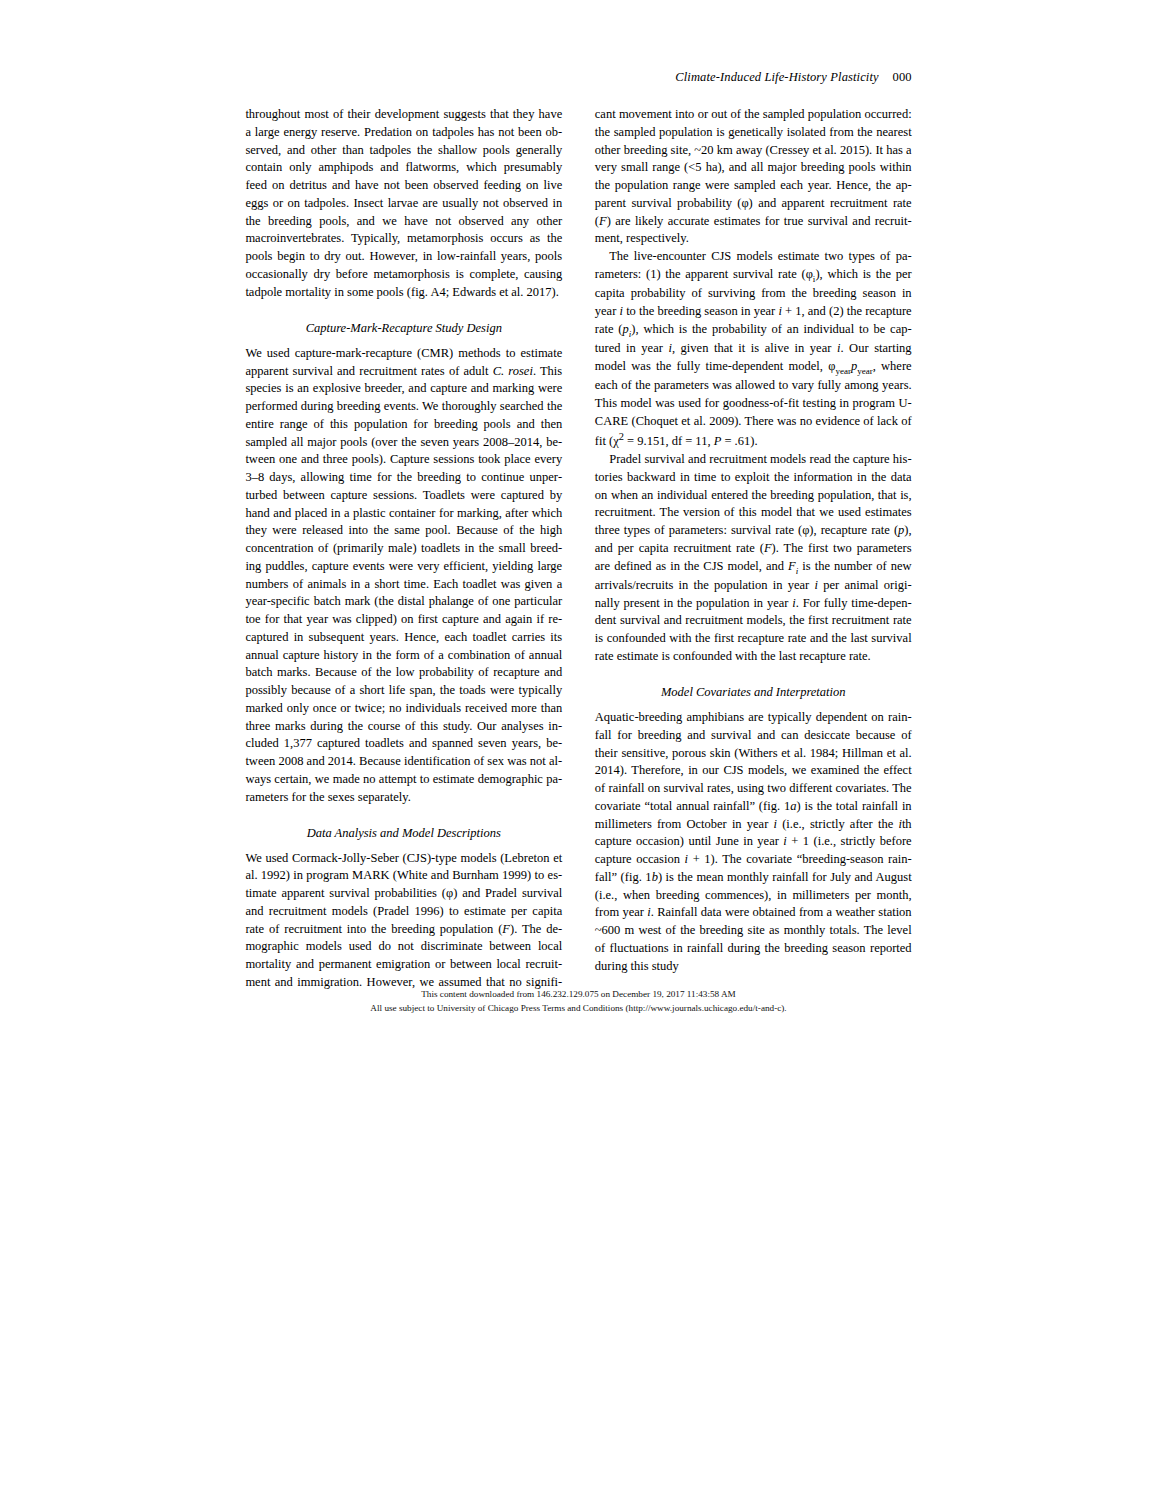Climate-Induced Life-History Plasticity 000
throughout most of their development suggests that they have a large energy reserve. Predation on tadpoles has not been observed, and other than tadpoles the shallow pools generally contain only amphipods and flatworms, which presumably feed on detritus and have not been observed feeding on live eggs or on tadpoles. Insect larvae are usually not observed in the breeding pools, and we have not observed any other macroinvertebrates. Typically, metamorphosis occurs as the pools begin to dry out. However, in low-rainfall years, pools occasionally dry before metamorphosis is complete, causing tadpole mortality in some pools (fig. A4; Edwards et al. 2017).
Capture-Mark-Recapture Study Design
We used capture-mark-recapture (CMR) methods to estimate apparent survival and recruitment rates of adult C. rosei. This species is an explosive breeder, and capture and marking were performed during breeding events. We thoroughly searched the entire range of this population for breeding pools and then sampled all major pools (over the seven years 2008–2014, between one and three pools). Capture sessions took place every 3–8 days, allowing time for the breeding to continue unperturbed between capture sessions. Toadlets were captured by hand and placed in a plastic container for marking, after which they were released into the same pool. Because of the high concentration of (primarily male) toadlets in the small breeding puddles, capture events were very efficient, yielding large numbers of animals in a short time. Each toadlet was given a year-specific batch mark (the distal phalange of one particular toe for that year was clipped) on first capture and again if recaptured in subsequent years. Hence, each toadlet carries its annual capture history in the form of a combination of annual batch marks. Because of the low probability of recapture and possibly because of a short life span, the toads were typically marked only once or twice; no individuals received more than three marks during the course of this study. Our analyses included 1,377 captured toadlets and spanned seven years, between 2008 and 2014. Because identification of sex was not always certain, we made no attempt to estimate demographic parameters for the sexes separately.
Data Analysis and Model Descriptions
We used Cormack-Jolly-Seber (CJS)-type models (Lebreton et al. 1992) in program MARK (White and Burnham 1999) to estimate apparent survival probabilities (φ) and Pradel survival and recruitment models (Pradel 1996) to estimate per capita rate of recruitment into the breeding population (F). The demographic models used do not discriminate between local mortality and permanent emigration or between local recruitment and immigration. However, we assumed that no significant movement into or out of the sampled population occurred: the sampled population is genetically isolated from the nearest other breeding site, ~20 km away (Cressey et al. 2015). It has a very small range (<5 ha), and all major breeding pools within the population range were sampled each year. Hence, the apparent survival probability (φ) and apparent recruitment rate (F) are likely accurate estimates for true survival and recruitment, respectively.
The live-encounter CJS models estimate two types of parameters: (1) the apparent survival rate (φi), which is the per capita probability of surviving from the breeding season in year i to the breeding season in year i + 1, and (2) the recapture rate (pi), which is the probability of an individual to be captured in year i, given that it is alive in year i. Our starting model was the fully time-dependent model, φyearpyear, where each of the parameters was allowed to vary fully among years. This model was used for goodness-of-fit testing in program U-CARE (Choquet et al. 2009). There was no evidence of lack of fit (χ2 = 9.151, df = 11, P = .61).
Pradel survival and recruitment models read the capture histories backward in time to exploit the information in the data on when an individual entered the breeding population, that is, recruitment. The version of this model that we used estimates three types of parameters: survival rate (φ), recapture rate (p), and per capita recruitment rate (F). The first two parameters are defined as in the CJS model, and Fi is the number of new arrivals/recruits in the population in year i per animal originally present in the population in year i. For fully time-dependent survival and recruitment models, the first recruitment rate is confounded with the first recapture rate and the last survival rate estimate is confounded with the last recapture rate.
Model Covariates and Interpretation
Aquatic-breeding amphibians are typically dependent on rainfall for breeding and survival and can desiccate because of their sensitive, porous skin (Withers et al. 1984; Hillman et al. 2014). Therefore, in our CJS models, we examined the effect of rainfall on survival rates, using two different covariates. The covariate “total annual rainfall” (fig. 1a) is the total rainfall in millimeters from October in year i (i.e., strictly after the ith capture occasion) until June in year i + 1 (i.e., strictly before capture occasion i + 1). The covariate “breeding-season rainfall” (fig. 1b) is the mean monthly rainfall for July and August (i.e., when breeding commences), in millimeters per month, from year i. Rainfall data were obtained from a weather station ~600 m west of the breeding site as monthly totals. The level of fluctuations in rainfall during the breeding season reported during this study
This content downloaded from 146.232.129.075 on December 19, 2017 11:43:58 AM
All use subject to University of Chicago Press Terms and Conditions (http://www.journals.uchicago.edu/t-and-c).